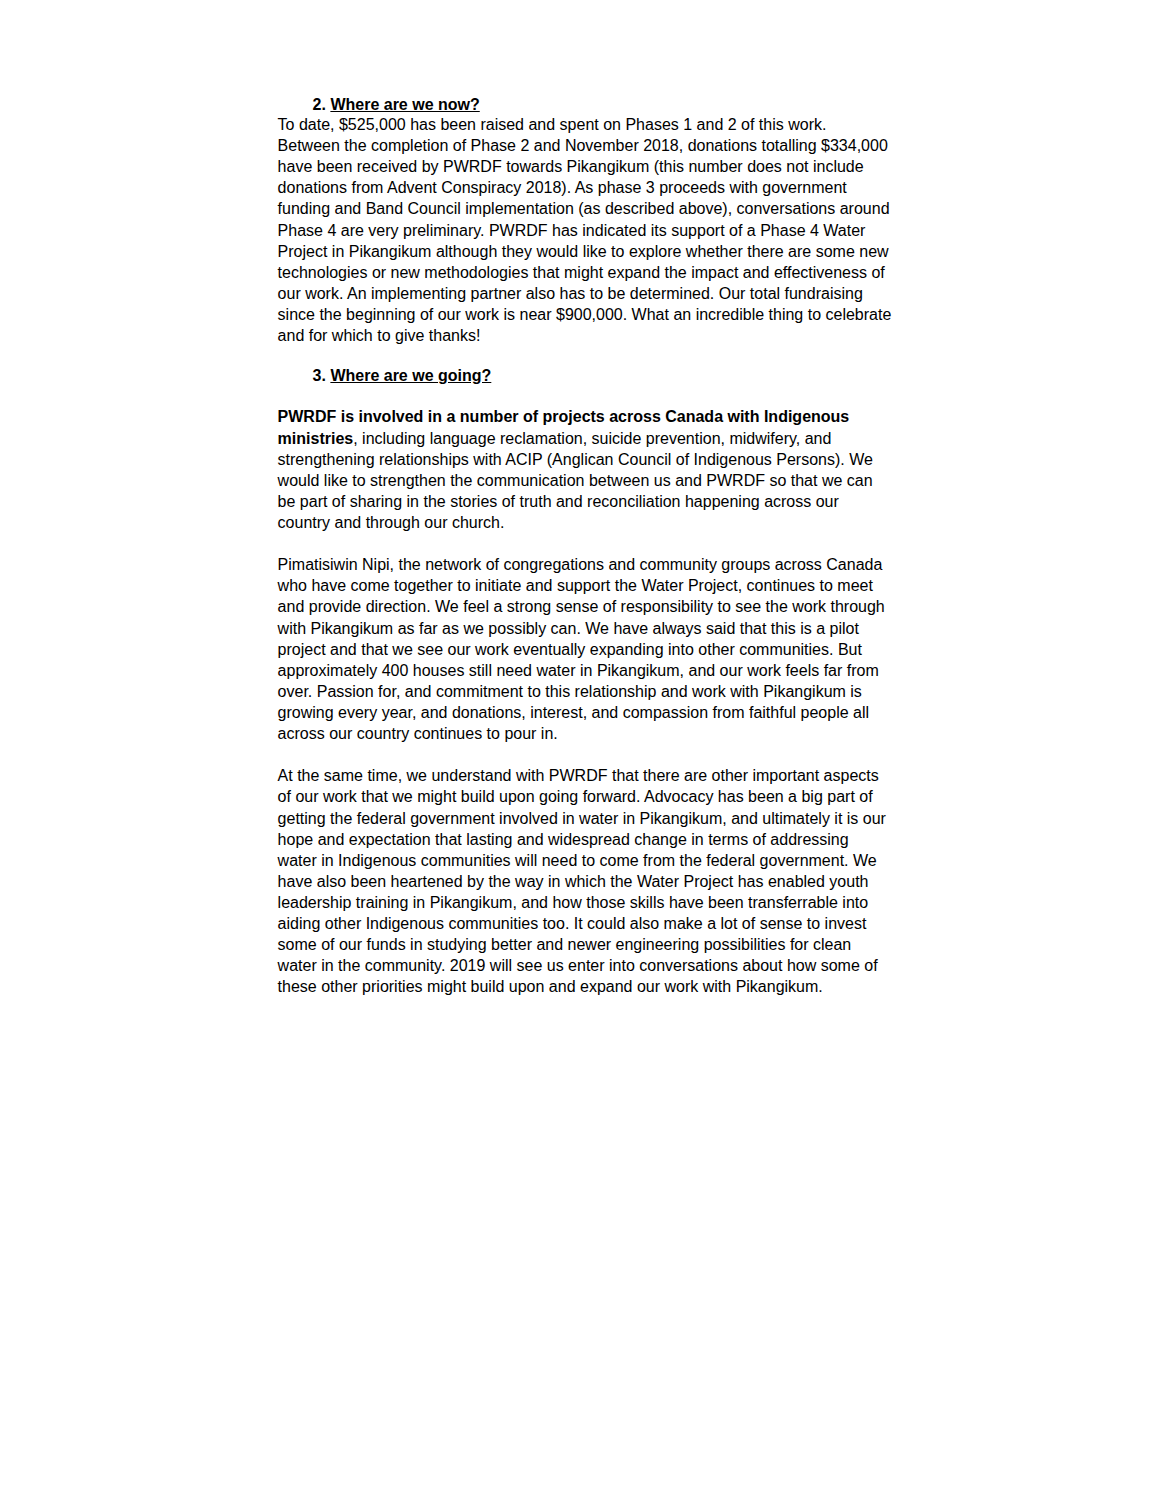Where are we now?
To date, $525,000 has been raised and spent on Phases 1 and 2 of this work. Between the completion of Phase 2 and November 2018, donations totalling $334,000 have been received by PWRDF towards Pikangikum (this number does not include donations from Advent Conspiracy 2018). As phase 3 proceeds with government funding and Band Council implementation (as described above), conversations around Phase 4 are very preliminary. PWRDF has indicated its support of a Phase 4 Water Project in Pikangikum although they would like to explore whether there are some new technologies or new methodologies that might expand the impact and effectiveness of our work. An implementing partner also has to be determined. Our total fundraising since the beginning of our work is near $900,000. What an incredible thing to celebrate and for which to give thanks!
Where are we going?
PWRDF is involved in a number of projects across Canada with Indigenous ministries, including language reclamation, suicide prevention, midwifery, and strengthening relationships with ACIP (Anglican Council of Indigenous Persons). We would like to strengthen the communication between us and PWRDF so that we can be part of sharing in the stories of truth and reconciliation happening across our country and through our church.
Pimatisiwin Nipi, the network of congregations and community groups across Canada who have come together to initiate and support the Water Project, continues to meet and provide direction. We feel a strong sense of responsibility to see the work through with Pikangikum as far as we possibly can. We have always said that this is a pilot project and that we see our work eventually expanding into other communities. But approximately 400 houses still need water in Pikangikum, and our work feels far from over. Passion for, and commitment to this relationship and work with Pikangikum is growing every year, and donations, interest, and compassion from faithful people all across our country continues to pour in.
At the same time, we understand with PWRDF that there are other important aspects of our work that we might build upon going forward. Advocacy has been a big part of getting the federal government involved in water in Pikangikum, and ultimately it is our hope and expectation that lasting and widespread change in terms of addressing water in Indigenous communities will need to come from the federal government. We have also been heartened by the way in which the Water Project has enabled youth leadership training in Pikangikum, and how those skills have been transferrable into aiding other Indigenous communities too. It could also make a lot of sense to invest some of our funds in studying better and newer engineering possibilities for clean water in the community. 2019 will see us enter into conversations about how some of these other priorities might build upon and expand our work with Pikangikum.